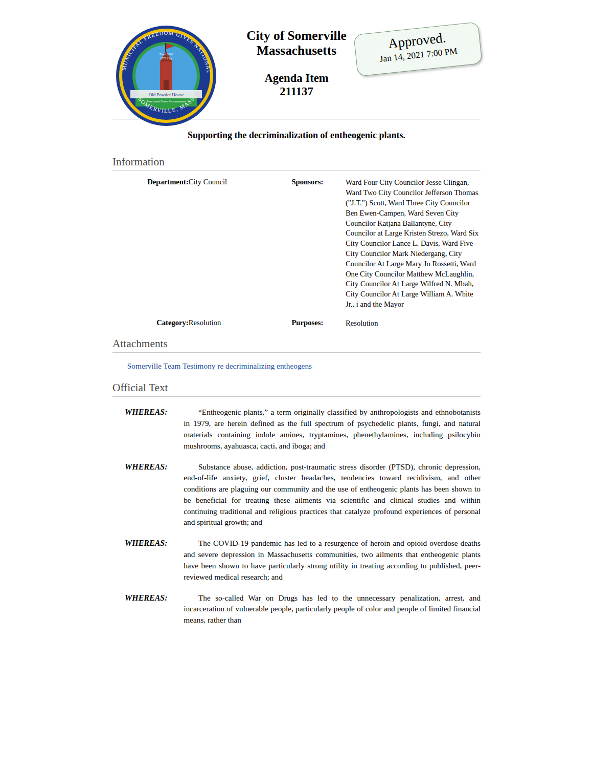Old Powder House Purchased From Government Town 1842 1872 City MUNICIPAL FREEDOM GIVES NATIONAL STRENGTH SOMERVILLE, MASS.
Approved.
Jan 14, 2021 7:00 PM
City of Somerville
Massachusetts
Agenda Item
211137
Supporting the decriminalization of entheogenic plants.
Information
| Department: | City Council | Sponsors: | Ward Four City Councilor Jesse Clingan, Ward Two City Councilor Jefferson Thomas ("J.T.") Scott, Ward Three City Councilor Ben Ewen-Campen, Ward Seven City Councilor Katjana Ballantyne, City Councilor at Large Kristen Strezo, Ward Six City Councilor Lance L. Davis, Ward Five City Councilor Mark Niedergang, City Councilor At Large Mary Jo Rossetti, Ward One City Councilor Matthew McLaughlin, City Councilor At Large Wilfred N. Mbah, City Councilor At Large William A. White Jr., i and the Mayor |
| Category: | Resolution | Purposes: | Resolution |
Attachments
Somerville Team Testimony re decriminalizing entheogens
Official Text
WHEREAS:
“Entheogenic plants,” a term originally classified by anthropologists and ethnobotanists in 1979, are herein defined as the full spectrum of psychedelic plants, fungi, and natural materials containing indole amines, tryptamines, phenethylamines, including psilocybin mushrooms, ayahuasca, cacti, and iboga; and
WHEREAS:
Substance abuse, addiction, post-traumatic stress disorder (PTSD), chronic depression, end-of-life anxiety, grief, cluster headaches, tendencies toward recidivism, and other conditions are plaguing our community and the use of entheogenic plants has been shown to be beneficial for treating these ailments via scientific and clinical studies and within continuing traditional and religious practices that catalyze profound experiences of personal and spiritual growth; and
WHEREAS:
The COVID-19 pandemic has led to a resurgence of heroin and opioid overdose deaths and severe depression in Massachusetts communities, two ailments that entheogenic plants have been shown to have particularly strong utility in treating according to published, peer-reviewed medical research; and
WHEREAS:
The so-called War on Drugs has led to the unnecessary penalization, arrest, and incarceration of vulnerable people, particularly people of color and people of limited financial means, rather than